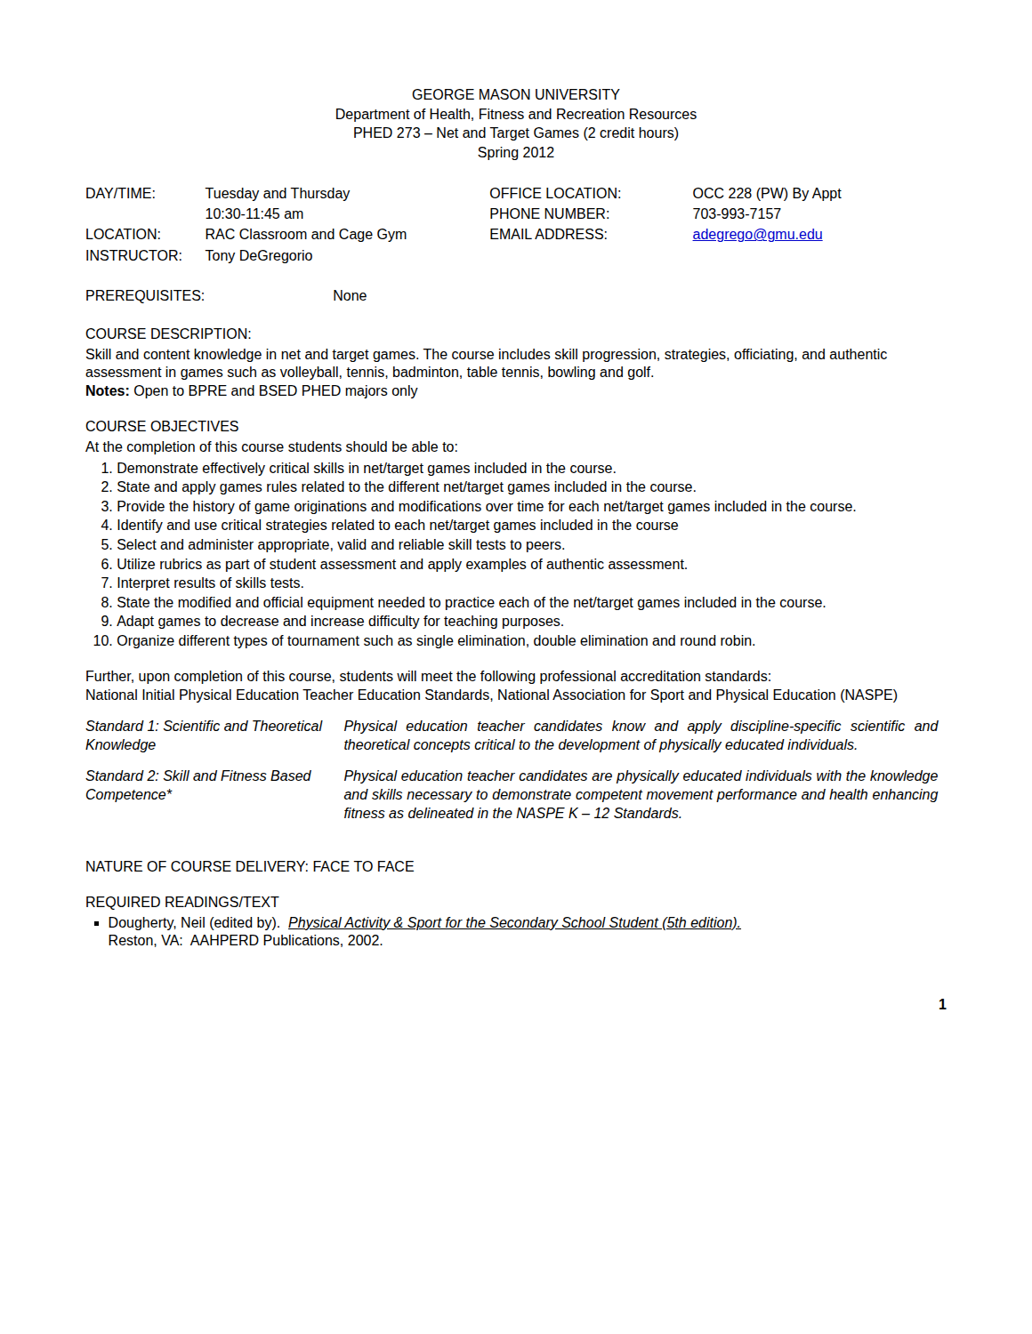GEORGE MASON UNIVERSITY
Department of Health, Fitness and Recreation Resources
PHED 273 – Net and Target Games (2 credit hours)
Spring 2012
| DAY/TIME: | Tuesday and Thursday | OFFICE LOCATION: | OCC 228 (PW) By Appt |
| | 10:30-11:45 am | PHONE NUMBER: | 703-993-7157 |
| LOCATION: | RAC Classroom and Cage Gym | EMAIL ADDRESS: | adegrego@gmu.edu |
| INSTRUCTOR: | Tony DeGregorio | | |
PREREQUISITES: None
COURSE DESCRIPTION:
Skill and content knowledge in net and target games. The course includes skill progression, strategies, officiating, and authentic assessment in games such as volleyball, tennis, badminton, table tennis, bowling and golf.
Notes: Open to BPRE and BSED PHED majors only
COURSE OBJECTIVES
At the completion of this course students should be able to:
Demonstrate effectively critical skills in net/target games included in the course.
State and apply games rules related to the different net/target games included in the course.
Provide the history of game originations and modifications over time for each net/target games included in the course.
Identify and use critical strategies related to each net/target games included in the course
Select and administer appropriate, valid and reliable skill tests to peers.
Utilize rubrics as part of student assessment and apply examples of authentic assessment.
Interpret results of skills tests.
State the modified and official equipment needed to practice each of the net/target games included in the course.
Adapt games to decrease and increase difficulty for teaching purposes.
Organize different types of tournament such as single elimination, double elimination and round robin.
Further, upon completion of this course, students will meet the following professional accreditation standards:
National Initial Physical Education Teacher Education Standards, National Association for Sport and Physical Education (NASPE)
| Standard 1: Scientific and Theoretical Knowledge | Physical education teacher candidates know and apply discipline-specific scientific and theoretical concepts critical to the development of physically educated individuals. |
| Standard 2: Skill and Fitness Based Competence* | Physical education teacher candidates are physically educated individuals with the knowledge and skills necessary to demonstrate competent movement performance and health enhancing fitness as delineated in the NASPE K – 12 Standards. |
NATURE OF COURSE DELIVERY: FACE TO FACE
REQUIRED READINGS/TEXT
Dougherty, Neil (edited by). Physical Activity & Sport for the Secondary School Student (5th edition).
Reston, VA: AAHPERD Publications, 2002.
1